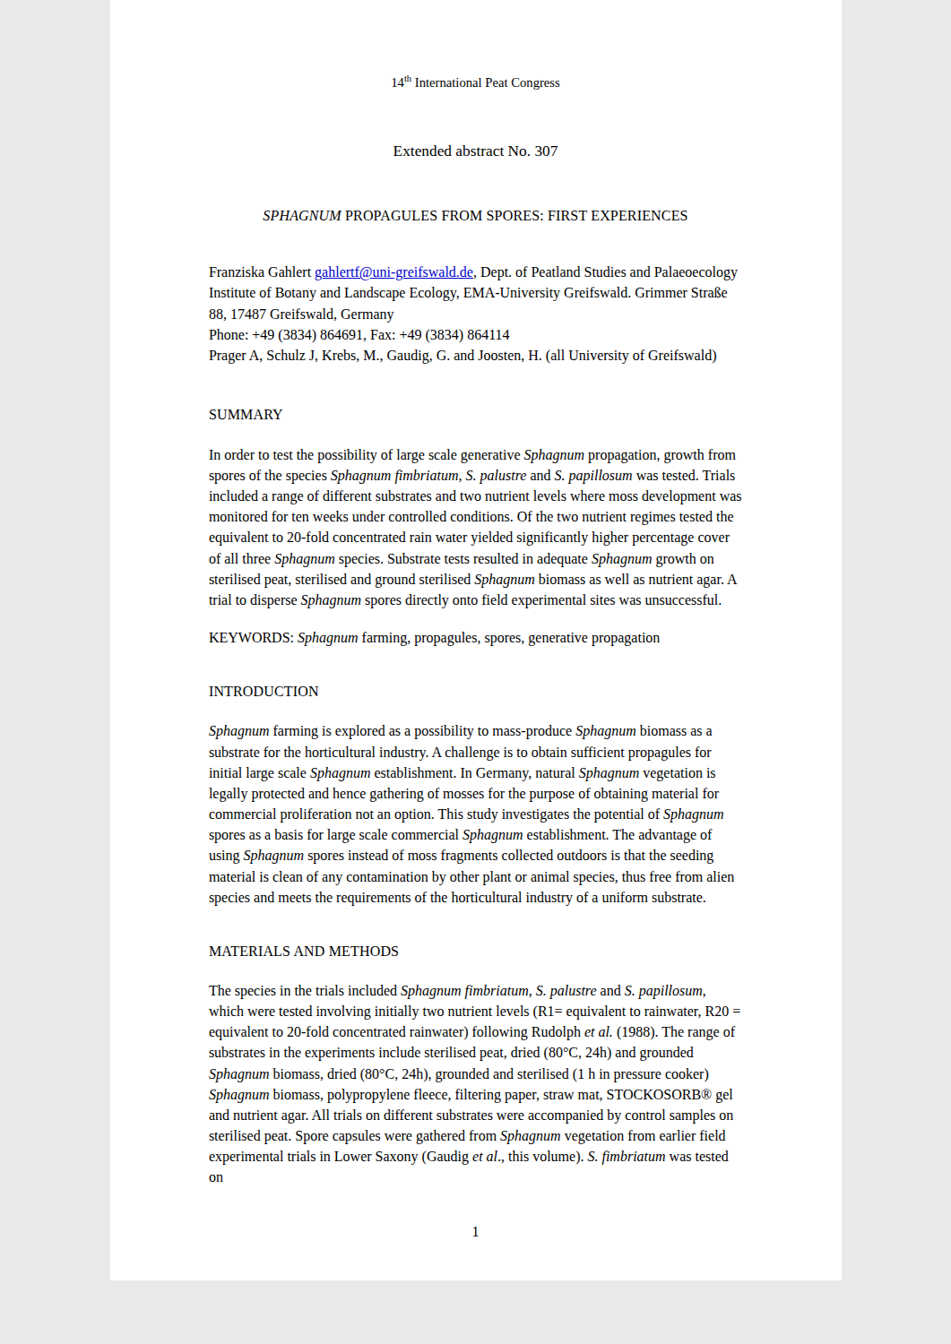14th International Peat Congress
Extended abstract No. 307
Sphagnum propagules from spores: first experiences
Franziska Gahlert gahlertf@uni-greifswald.de, Dept. of Peatland Studies and Palaeoecology
Institute of Botany and Landscape Ecology, EMA-University Greifswald. Grimmer Straße 88, 17487 Greifswald, Germany
Phone: +49 (3834) 864691, Fax: +49 (3834) 864114
Prager A, Schulz J, Krebs, M., Gaudig, G. and Joosten, H. (all University of Greifswald)
Summary
In order to test the possibility of large scale generative Sphagnum propagation, growth from spores of the species Sphagnum fimbriatum, S. palustre and S. papillosum was tested. Trials included a range of different substrates and two nutrient levels where moss development was monitored for ten weeks under controlled conditions. Of the two nutrient regimes tested the equivalent to 20-fold concentrated rain water yielded significantly higher percentage cover of all three Sphagnum species. Substrate tests resulted in adequate Sphagnum growth on sterilised peat, sterilised and ground sterilised Sphagnum biomass as well as nutrient agar. A trial to disperse Sphagnum spores directly onto field experimental sites was unsuccessful.
KEYWORDS: Sphagnum farming, propagules, spores, generative propagation
Introduction
Sphagnum farming is explored as a possibility to mass-produce Sphagnum biomass as a substrate for the horticultural industry. A challenge is to obtain sufficient propagules for initial large scale Sphagnum establishment. In Germany, natural Sphagnum vegetation is legally protected and hence gathering of mosses for the purpose of obtaining material for commercial proliferation not an option. This study investigates the potential of Sphagnum spores as a basis for large scale commercial Sphagnum establishment. The advantage of using Sphagnum spores instead of moss fragments collected outdoors is that the seeding material is clean of any contamination by other plant or animal species, thus free from alien species and meets the requirements of the horticultural industry of a uniform substrate.
Materials and Methods
The species in the trials included Sphagnum fimbriatum, S. palustre and S. papillosum, which were tested involving initially two nutrient levels (R1= equivalent to rainwater, R20 = equivalent to 20-fold concentrated rainwater) following Rudolph et al. (1988). The range of substrates in the experiments include sterilised peat, dried (80°C, 24h) and grounded Sphagnum biomass, dried (80°C, 24h), grounded and sterilised (1 h in pressure cooker) Sphagnum biomass, polypropylene fleece, filtering paper, straw mat, STOCKOSORB® gel and nutrient agar. All trials on different substrates were accompanied by control samples on sterilised peat. Spore capsules were gathered from Sphagnum vegetation from earlier field experimental trials in Lower Saxony (Gaudig et al., this volume). S. fimbriatum was tested on
1